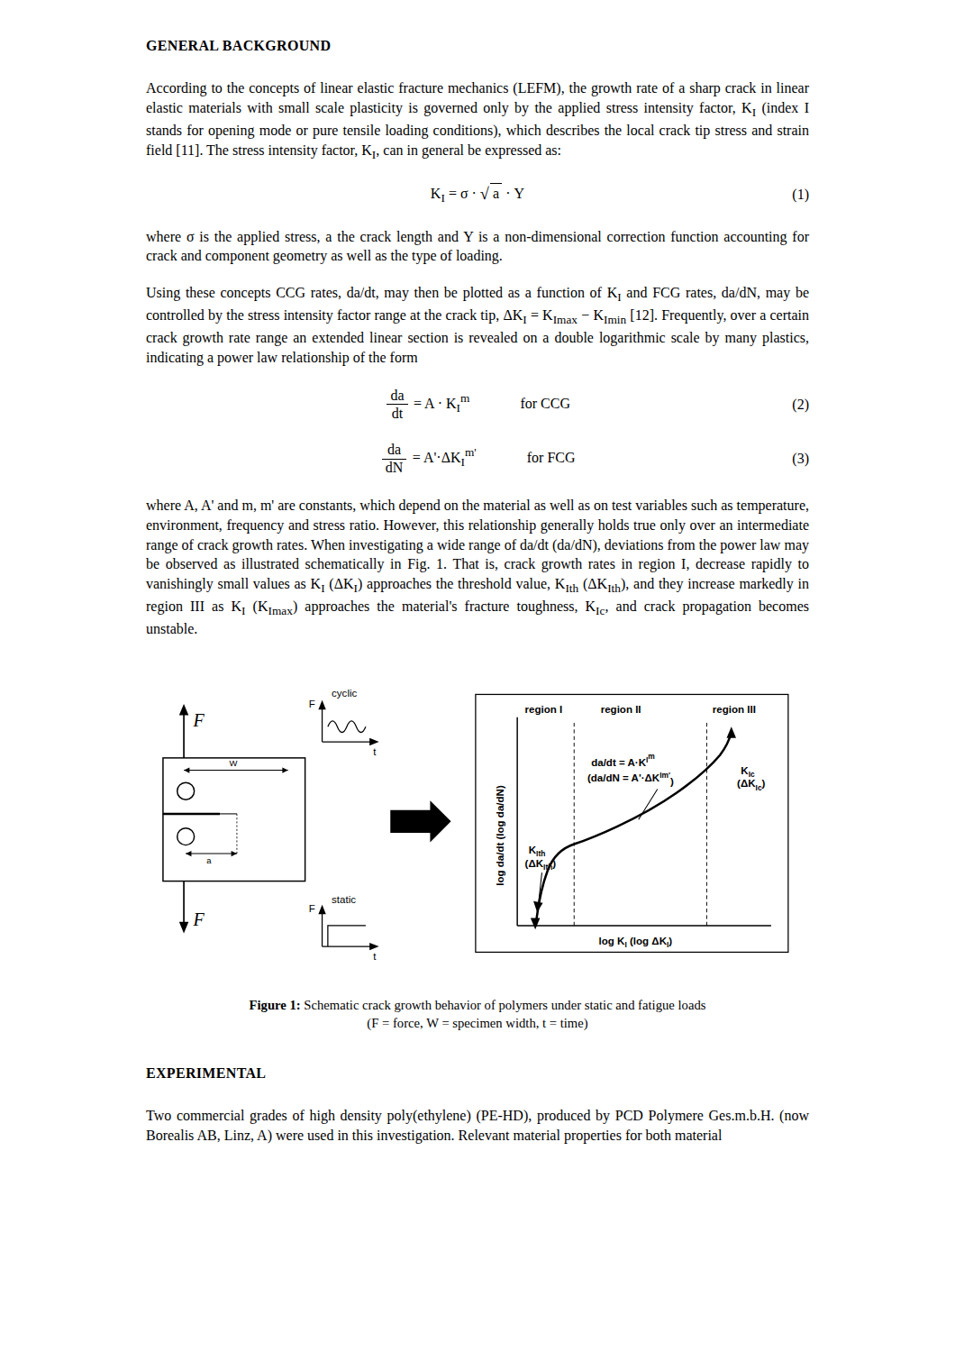GENERAL BACKGROUND
According to the concepts of linear elastic fracture mechanics (LEFM), the growth rate of a sharp crack in linear elastic materials with small scale plasticity is governed only by the applied stress intensity factor, KI (index I stands for opening mode or pure tensile loading conditions), which describes the local crack tip stress and strain field [11]. The stress intensity factor, KI, can in general be expressed as:
KI = σ · √a · Y (1)
where σ is the applied stress, a the crack length and Y is a non-dimensional correction function accounting for crack and component geometry as well as the type of loading.
Using these concepts CCG rates, da/dt, may then be plotted as a function of KI and FCG rates, da/dN, may be controlled by the stress intensity factor range at the crack tip, ΔKI = KImax − KImin [12]. Frequently, over a certain crack growth rate range an extended linear section is revealed on a double logarithmic scale by many plastics, indicating a power law relationship of the form
da dt = A · KImfor CCG (2)
da dN = A'·ΔKIm'for FCG (3)
where A, A' and m, m' are constants, which depend on the material as well as on test variables such as temperature, environment, frequency and stress ratio. However, this relationship generally holds true only over an intermediate range of crack growth rates. When investigating a wide range of da/dt (da/dN), deviations from the power law may be observed as illustrated schematically in Fig. 1. That is, crack growth rates in region I, decrease rapidly to vanishingly small values as KI (ΔKI) approaches the threshold value, KIth (ΔKIth), and they increase markedly in region III as KI (KImax) approaches the material's fracture toughness, KIc, and crack propagation becomes unstable.
F W a F cyclic F t static F t region I region II region III KIth (ΔKIth) KIc (ΔKIc) da/dt = A·KIm (da/dN = A'·ΔKIm') log da/dt (log da/dN) log KI (log ΔKI)
Figure 1: Schematic crack growth behavior of polymers under static and fatigue loads
(F = force, W = specimen width, t = time)
EXPERIMENTAL
Two commercial grades of high density poly(ethylene) (PE-HD), produced by PCD Polymere Ges.m.b.H. (now Borealis AB, Linz, A) were used in this investigation. Relevant material properties for both material